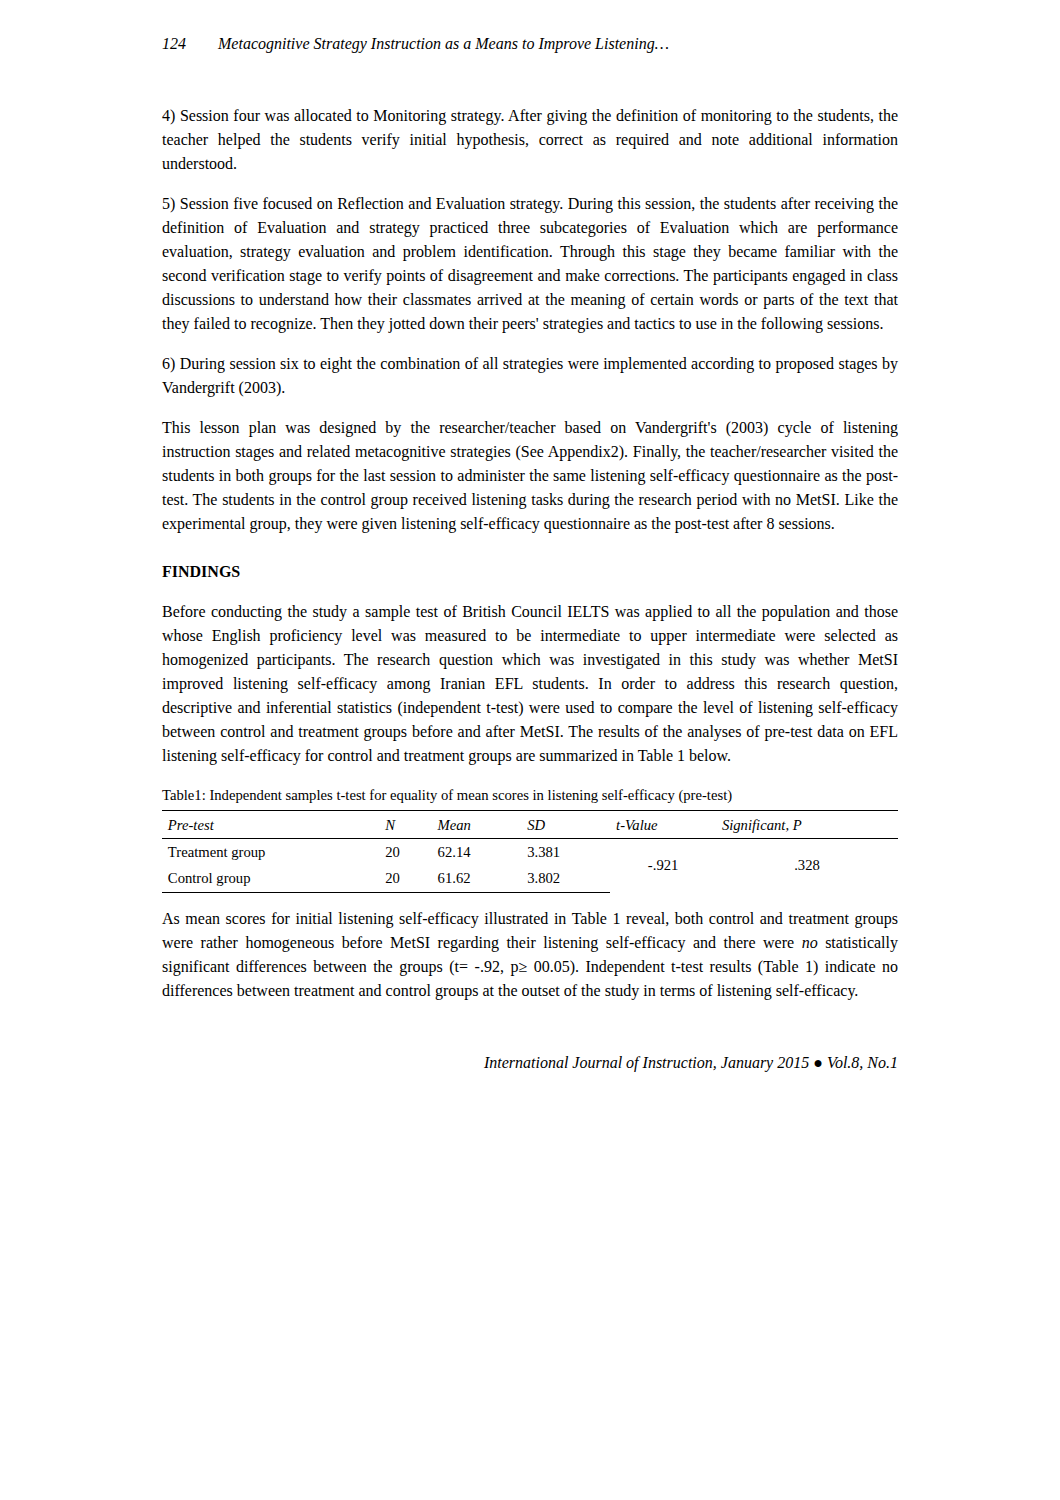124 Metacognitive Strategy Instruction as a Means to Improve Listening…
4) Session four was allocated to Monitoring strategy. After giving the definition of monitoring to the students, the teacher helped the students verify initial hypothesis, correct as required and note additional information understood.
5) Session five focused on Reflection and Evaluation strategy. During this session, the students after receiving the definition of Evaluation and strategy practiced three subcategories of Evaluation which are performance evaluation, strategy evaluation and problem identification. Through this stage they became familiar with the second verification stage to verify points of disagreement and make corrections. The participants engaged in class discussions to understand how their classmates arrived at the meaning of certain words or parts of the text that they failed to recognize. Then they jotted down their peers' strategies and tactics to use in the following sessions.
6) During session six to eight the combination of all strategies were implemented according to proposed stages by Vandergrift (2003).
This lesson plan was designed by the researcher/teacher based on Vandergrift's (2003) cycle of listening instruction stages and related metacognitive strategies (See Appendix2). Finally, the teacher/researcher visited the students in both groups for the last session to administer the same listening self-efficacy questionnaire as the post-test. The students in the control group received listening tasks during the research period with no MetSI. Like the experimental group, they were given listening self-efficacy questionnaire as the post-test after 8 sessions.
Findings
Before conducting the study a sample test of British Council IELTS was applied to all the population and those whose English proficiency level was measured to be intermediate to upper intermediate were selected as homogenized participants. The research question which was investigated in this study was whether MetSI improved listening self-efficacy among Iranian EFL students. In order to address this research question, descriptive and inferential statistics (independent t-test) were used to compare the level of listening self-efficacy between control and treatment groups before and after MetSI. The results of the analyses of pre-test data on EFL listening self-efficacy for control and treatment groups are summarized in Table 1 below.
Table1: Independent samples t-test for equality of mean scores in listening self-efficacy (pre-test)
| Pre-test | N | Mean | SD | t-Value | Significant, P |
| --- | --- | --- | --- | --- | --- |
| Treatment group | 20 | 62.14 | 3.381 | -.921 | .328 |
| Control group | 20 | 61.62 | 3.802 |
As mean scores for initial listening self-efficacy illustrated in Table 1 reveal, both control and treatment groups were rather homogeneous before MetSI regarding their listening self-efficacy and there were no statistically significant differences between the groups (t= -.92, p≥ 00.05). Independent t-test results (Table 1) indicate no differences between treatment and control groups at the outset of the study in terms of listening self-efficacy.
International Journal of Instruction, January 2015 ● Vol.8, No.1